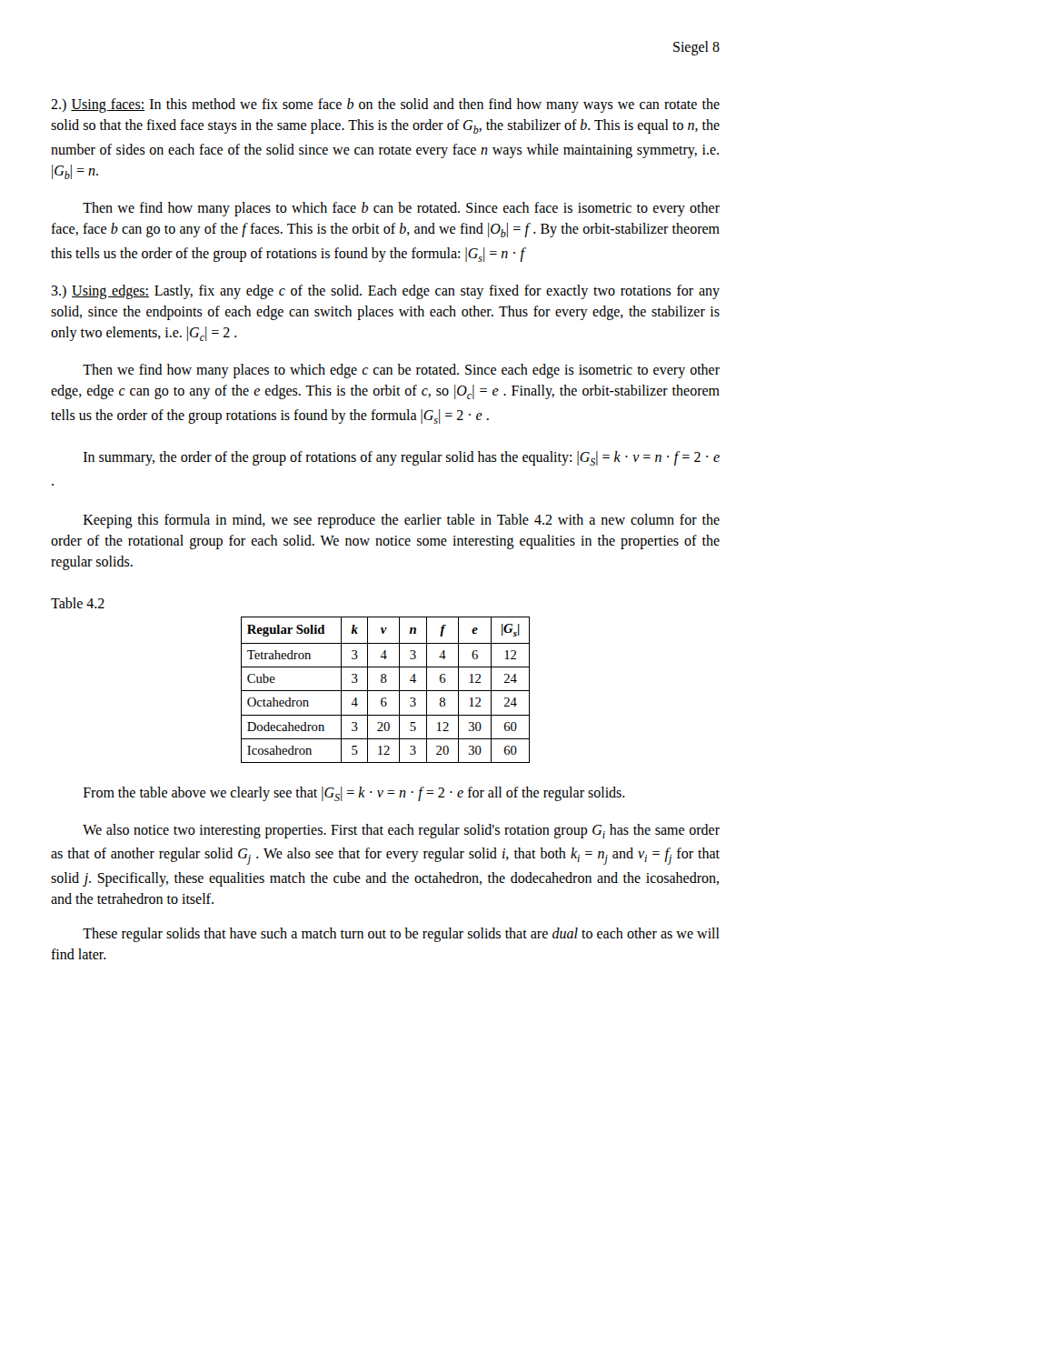Siegel 8
2.) Using faces: In this method we fix some face b on the solid and then find how many ways we can rotate the solid so that the fixed face stays in the same place. This is the order of Gb, the stabilizer of b. This is equal to n, the number of sides on each face of the solid since we can rotate every face n ways while maintaining symmetry, i.e. |Gb| = n.
Then we find how many places to which face b can be rotated. Since each face is isometric to every other face, face b can go to any of the f faces. This is the orbit of b, and we find |Ob| = f . By the orbit-stabilizer theorem this tells us the order of the group of rotations is found by the formula: |Gs| = n · f
3.) Using edges: Lastly, fix any edge c of the solid. Each edge can stay fixed for exactly two rotations for any solid, since the endpoints of each edge can switch places with each other. Thus for every edge, the stabilizer is only two elements, i.e. |Gc| = 2 .
Then we find how many places to which edge c can be rotated. Since each edge is isometric to every other edge, edge c can go to any of the e edges. This is the orbit of c, so |Oc| = e . Finally, the orbit-stabilizer theorem tells us the order of the group rotations is found by the formula |Gs| = 2 · e .
In summary, the order of the group of rotations of any regular solid has the equality: |GS| = k · v = n · f = 2 · e .
Keeping this formula in mind, we see reproduce the earlier table in Table 4.2 with a new column for the order of the rotational group for each solid. We now notice some interesting equalities in the properties of the regular solids.
Table 4.2
| Regular Solid | k | v | n | f | e | / G s / |
| --- | --- | --- | --- | --- | --- | --- |
| Tetrahedron | 3 | 4 | 3 | 4 | 6 | 12 |
| Cube | 3 | 8 | 4 | 6 | 12 | 24 |
| Octahedron | 4 | 6 | 3 | 8 | 12 | 24 |
| Dodecahedron | 3 | 20 | 5 | 12 | 30 | 60 |
| Icosahedron | 5 | 12 | 3 | 20 | 30 | 60 |
From the table above we clearly see that |GS| = k · v = n · f = 2 · e for all of the regular solids.
We also notice two interesting properties. First that each regular solid's rotation group Gi has the same order as that of another regular solid Gj . We also see that for every regular solid i, that both ki = nj and vi = fj for that solid j. Specifically, these equalities match the cube and the octahedron, the dodecahedron and the icosahedron, and the tetrahedron to itself.
These regular solids that have such a match turn out to be regular solids that are dual to each other as we will find later.